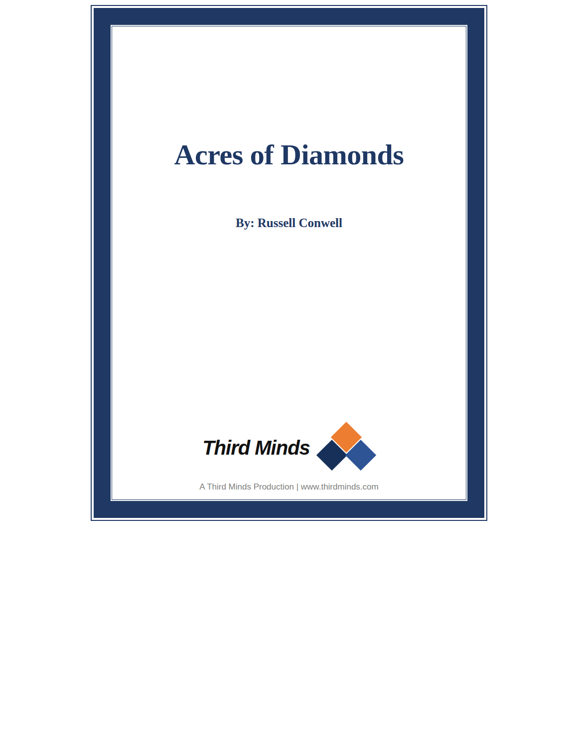Acres of Diamonds
By: Russell Conwell
Third Minds
A Third Minds Production | www.thirdminds.com